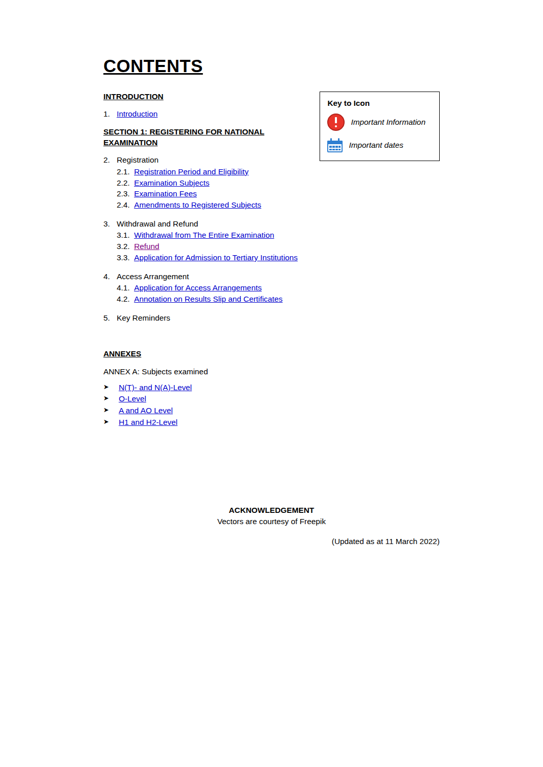CONTENTS
INTRODUCTION
1. Introduction
SECTION 1: REGISTERING FOR NATIONAL EXAMINATION
2. Registration
2.1. Registration Period and Eligibility
2.2. Examination Subjects
2.3. Examination Fees
2.4. Amendments to Registered Subjects
3. Withdrawal and Refund
3.1. Withdrawal from The Entire Examination
3.2. Refund
3.3. Application for Admission to Tertiary Institutions
4. Access Arrangement
4.1. Application for Access Arrangements
4.2. Annotation on Results Slip and Certificates
5. Key Reminders
Key to Icon
Important Information
Important dates
ANNEXES
ANNEX A: Subjects examined
N(T)- and N(A)-Level
O-Level
A and AO Level
H1 and H2-Level
ACKNOWLEDGEMENT
Vectors are courtesy of Freepik
(Updated as at 11 March 2022)